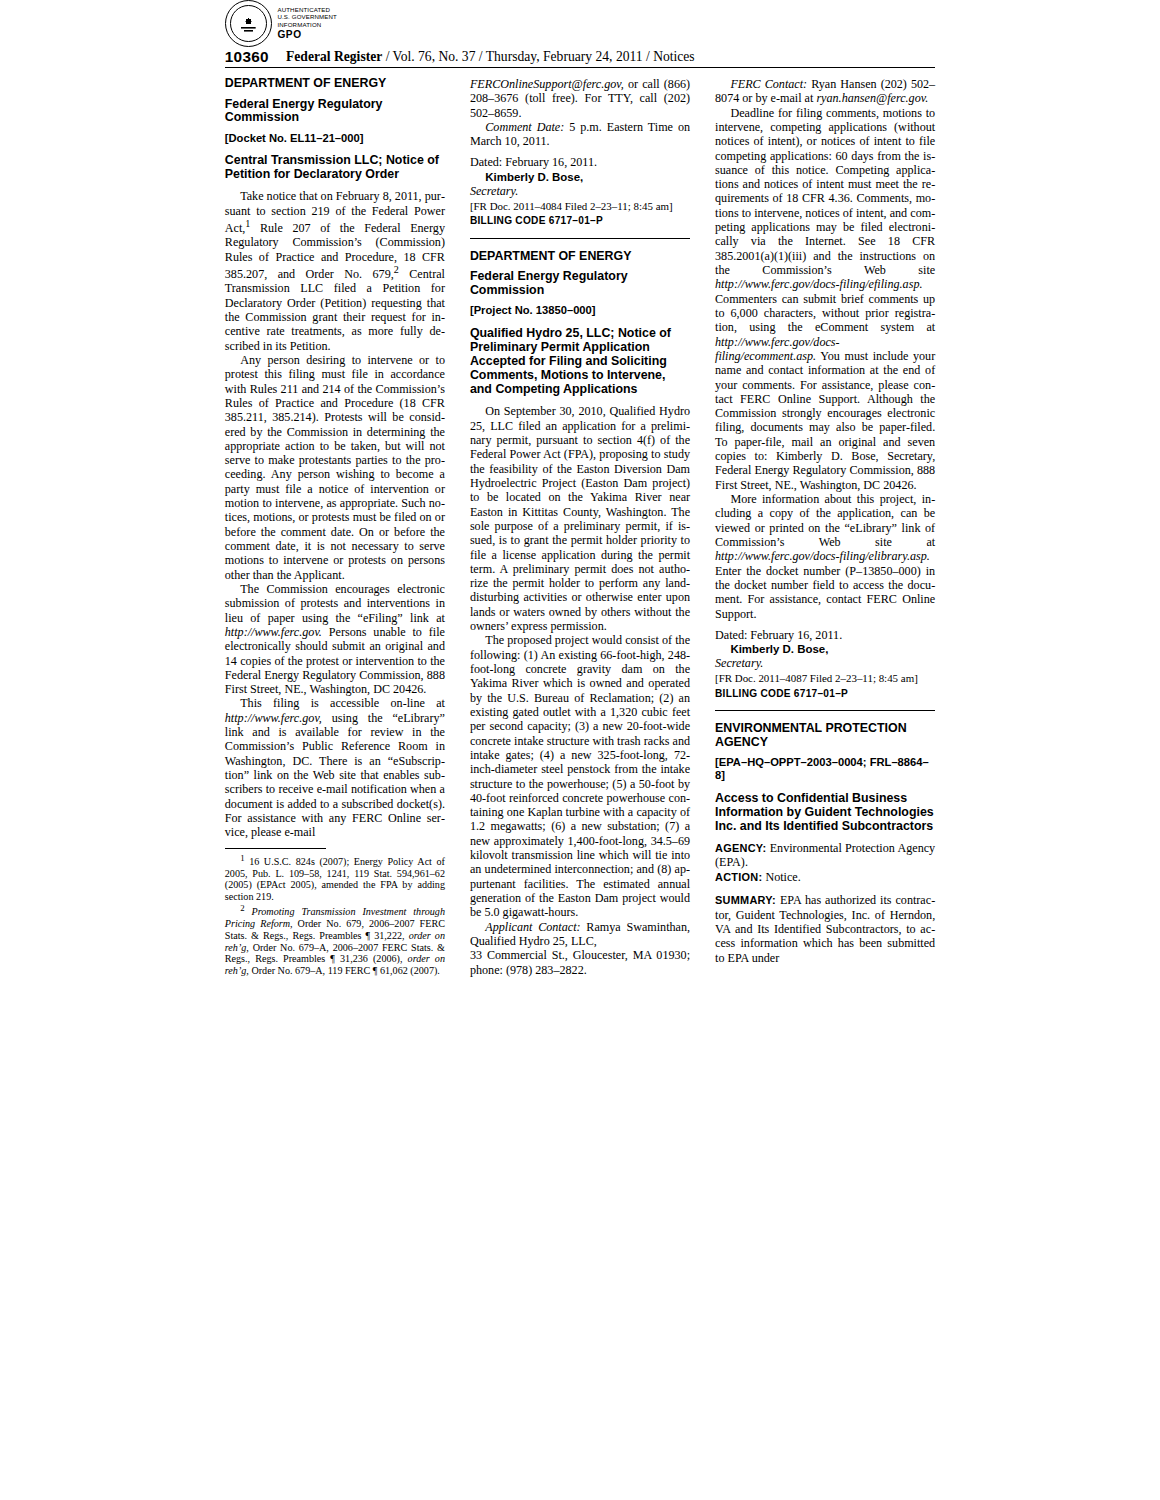Authenticated
U.S. Government
Information
GPO
10360
Federal Register / Vol. 76, No. 37 / Thursday, February 24, 2011 / Notices
DEPARTMENT OF ENERGY
Federal Energy Regulatory Commission
[Docket No. EL11–21–000]
Central Transmission LLC; Notice of Petition for Declaratory Order
Take notice that on February 8, 2011, pursuant to section 219 of the Federal Power Act,1 Rule 207 of the Federal Energy Regulatory Commission’s (Commission) Rules of Practice and Procedure, 18 CFR 385.207, and Order No. 679,2 Central Transmission LLC filed a Petition for Declaratory Order (Petition) requesting that the Commission grant their request for incentive rate treatments, as more fully described in its Petition.
Any person desiring to intervene or to protest this filing must file in accordance with Rules 211 and 214 of the Commission’s Rules of Practice and Procedure (18 CFR 385.211, 385.214). Protests will be considered by the Commission in determining the appropriate action to be taken, but will not serve to make protestants parties to the proceeding. Any person wishing to become a party must file a notice of intervention or motion to intervene, as appropriate. Such notices, motions, or protests must be filed on or before the comment date. On or before the comment date, it is not necessary to serve motions to intervene or protests on persons other than the Applicant.
The Commission encourages electronic submission of protests and interventions in lieu of paper using the “eFiling” link at http://www.ferc.gov. Persons unable to file electronically should submit an original and 14 copies of the protest or intervention to the Federal Energy Regulatory Commission, 888 First Street, NE., Washington, DC 20426.
This filing is accessible on-line at http://www.ferc.gov, using the “eLibrary” link and is available for review in the Commission’s Public Reference Room in Washington, DC. There is an “eSubscription” link on the Web site that enables subscribers to receive e-mail notification when a document is added to a subscribed docket(s). For assistance with any FERC Online service, please e-mail
1 16 U.S.C. 824s (2007); Energy Policy Act of 2005, Pub. L. 109–58, 1241, 119 Stat. 594,961–62 (2005) (EPAct 2005), amended the FPA by adding section 219.
2 Promoting Transmission Investment through Pricing Reform, Order No. 679, 2006–2007 FERC Stats. & Regs., Regs. Preambles ¶ 31,222, order on reh’g, Order No. 679–A, 2006–2007 FERC Stats. & Regs., Regs. Preambles ¶ 31,236 (2006), order on reh’g, Order No. 679–A, 119 FERC ¶ 61,062 (2007).
FERCOnlineSupport@ferc.gov, or call (866) 208–3676 (toll free). For TTY, call (202) 502–8659.
Comment Date: 5 p.m. Eastern Time on March 10, 2011.
Dated: February 16, 2011.
Kimberly D. Bose,
Secretary.
[FR Doc. 2011–4084 Filed 2–23–11; 8:45 am]
BILLING CODE 6717–01–P
DEPARTMENT OF ENERGY
Federal Energy Regulatory Commission
[Project No. 13850–000]
Qualified Hydro 25, LLC; Notice of Preliminary Permit Application Accepted for Filing and Soliciting Comments, Motions to Intervene, and Competing Applications
On September 30, 2010, Qualified Hydro 25, LLC filed an application for a preliminary permit, pursuant to section 4(f) of the Federal Power Act (FPA), proposing to study the feasibility of the Easton Diversion Dam Hydroelectric Project (Easton Dam project) to be located on the Yakima River near Easton in Kittitas County, Washington. The sole purpose of a preliminary permit, if issued, is to grant the permit holder priority to file a license application during the permit term. A preliminary permit does not authorize the permit holder to perform any land-disturbing activities or otherwise enter upon lands or waters owned by others without the owners’ express permission.
The proposed project would consist of the following: (1) An existing 66-foot-high, 248-foot-long concrete gravity dam on the Yakima River which is owned and operated by the U.S. Bureau of Reclamation; (2) an existing gated outlet with a 1,320 cubic feet per second capacity; (3) a new 20-foot-wide concrete intake structure with trash racks and intake gates; (4) a new 325-foot-long, 72-inch-diameter steel penstock from the intake structure to the powerhouse; (5) a 50-foot by 40-foot reinforced concrete powerhouse containing one Kaplan turbine with a capacity of 1.2 megawatts; (6) a new substation; (7) a new approximately 1,400-foot-long, 34.5–69 kilovolt transmission line which will tie into an undetermined interconnection; and (8) appurtenant facilities. The estimated annual generation of the Easton Dam project would be 5.0 gigawatt-hours.
Applicant Contact: Ramya Swaminthan, Qualified Hydro 25, LLC,
33 Commercial St., Gloucester, MA 01930; phone: (978) 283–2822.
FERC Contact: Ryan Hansen (202) 502–8074 or by e-mail at ryan.hansen@ferc.gov.
Deadline for filing comments, motions to intervene, competing applications (without notices of intent), or notices of intent to file competing applications: 60 days from the issuance of this notice. Competing applications and notices of intent must meet the requirements of 18 CFR 4.36. Comments, motions to intervene, notices of intent, and competing applications may be filed electronically via the Internet. See 18 CFR 385.2001(a)(1)(iii) and the instructions on the Commission’s Web site http://www.ferc.gov/docs-filing/efiling.asp. Commenters can submit brief comments up to 6,000 characters, without prior registration, using the eComment system at http://www.ferc.gov/docs-filing/ecomment.asp. You must include your name and contact information at the end of your comments. For assistance, please contact FERC Online Support. Although the Commission strongly encourages electronic filing, documents may also be paper-filed. To paper-file, mail an original and seven copies to: Kimberly D. Bose, Secretary, Federal Energy Regulatory Commission, 888 First Street, NE., Washington, DC 20426.
More information about this project, including a copy of the application, can be viewed or printed on the “eLibrary” link of Commission’s Web site at http://www.ferc.gov/docs-filing/elibrary.asp. Enter the docket number (P–13850–000) in the docket number field to access the document. For assistance, contact FERC Online Support.
Dated: February 16, 2011.
Kimberly D. Bose,
Secretary.
[FR Doc. 2011–4087 Filed 2–23–11; 8:45 am]
BILLING CODE 6717–01–P
ENVIRONMENTAL PROTECTION AGENCY
[EPA–HQ–OPPT–2003–0004; FRL–8864–8]
Access to Confidential Business Information by Guident Technologies Inc. and Its Identified Subcontractors
AGENCY: Environmental Protection Agency (EPA).
ACTION: Notice.
SUMMARY: EPA has authorized its contractor, Guident Technologies, Inc. of Herndon, VA and Its Identified Subcontractors, to access information which has been submitted to EPA under